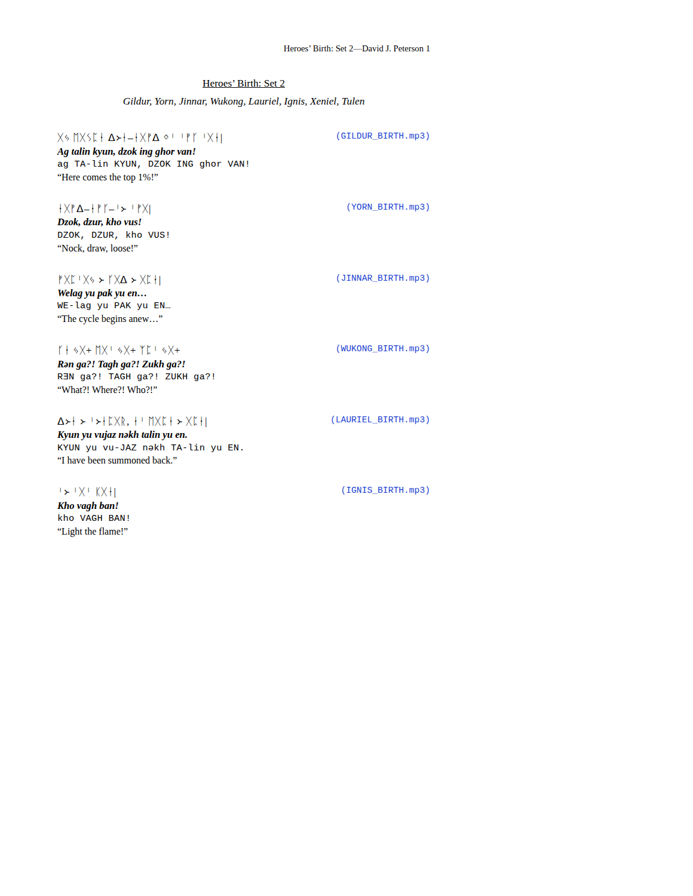Heroes’ Birth: Set 2—David J. Peterson 1
Heroes’ Birth: Set 2
Gildur, Yorn, Jinnar, Wukong, Lauriel, Ignis, Xeniel, Tulen
ᚷᛃ ᛖᚷᛊᛈᛂ ᐃ᚛ᛂ–ᛂᚷᚠᐃ ᛜᛌ ᛌᚠᚴ ᛌᚷᛂ|
(GILDUR_BIRTH.mp3)
Ag talin kyun, dzok ing ghor van!
ag TA-lin KYUN, DZOK ING ghor VAN!
“Here comes the top 1%!”
ᛂᚷᚠᐃ–ᛂᚠᚴ–ᛌ᚛ ᛌᚠᚷ|
(YORN_BIRTH.mp3)
Dzok, dzur, kho vus!
DZOK, DZUR, kho VUS!
“Nock, draw, loose!”
ᚠᚷᛈᛌᚷᛃ ᚛ ᚴᚷᐃ ᚛ ᚷᛈᛂ|
(JINNAR_BIRTH.mp3)
Welag yu pak yu en…
WE-lag yu PAK yu EN…
“The cycle begins anew…”
ᚴᛂ ᛃᚷ+ ᛖᚷᛌ ᛃᚷ+ ᛉᛈᛌ ᛃᚷ+
(WUKONG_BIRTH.mp3)
Rən ga?! Tagh ga?! Zukh ga?!
RƎN ga?! TAGH ga?! ZUKH ga?!
“What?! Where?! Who?!”
ᐃ᚛ᛂ ᚛ ᛌ᚛ᛂᛈᚷᚱ, ᛂᛌ ᛖᚷᛈᛂ ᚛ ᚷᛈᛂ|
(LAURIEL_BIRTH.mp3)
Kyun yu vujaz nəkh talin yu en.
KYUN yu vu-JAZ nəkh TA-lin yu EN.
“I have been summoned back.”
ᛌ᚛ ᛌᚷᛌ ᛕᚷᛂ|
(IGNIS_BIRTH.mp3)
Kho vagh ban!
kho VAGH BAN!
“Light the flame!”